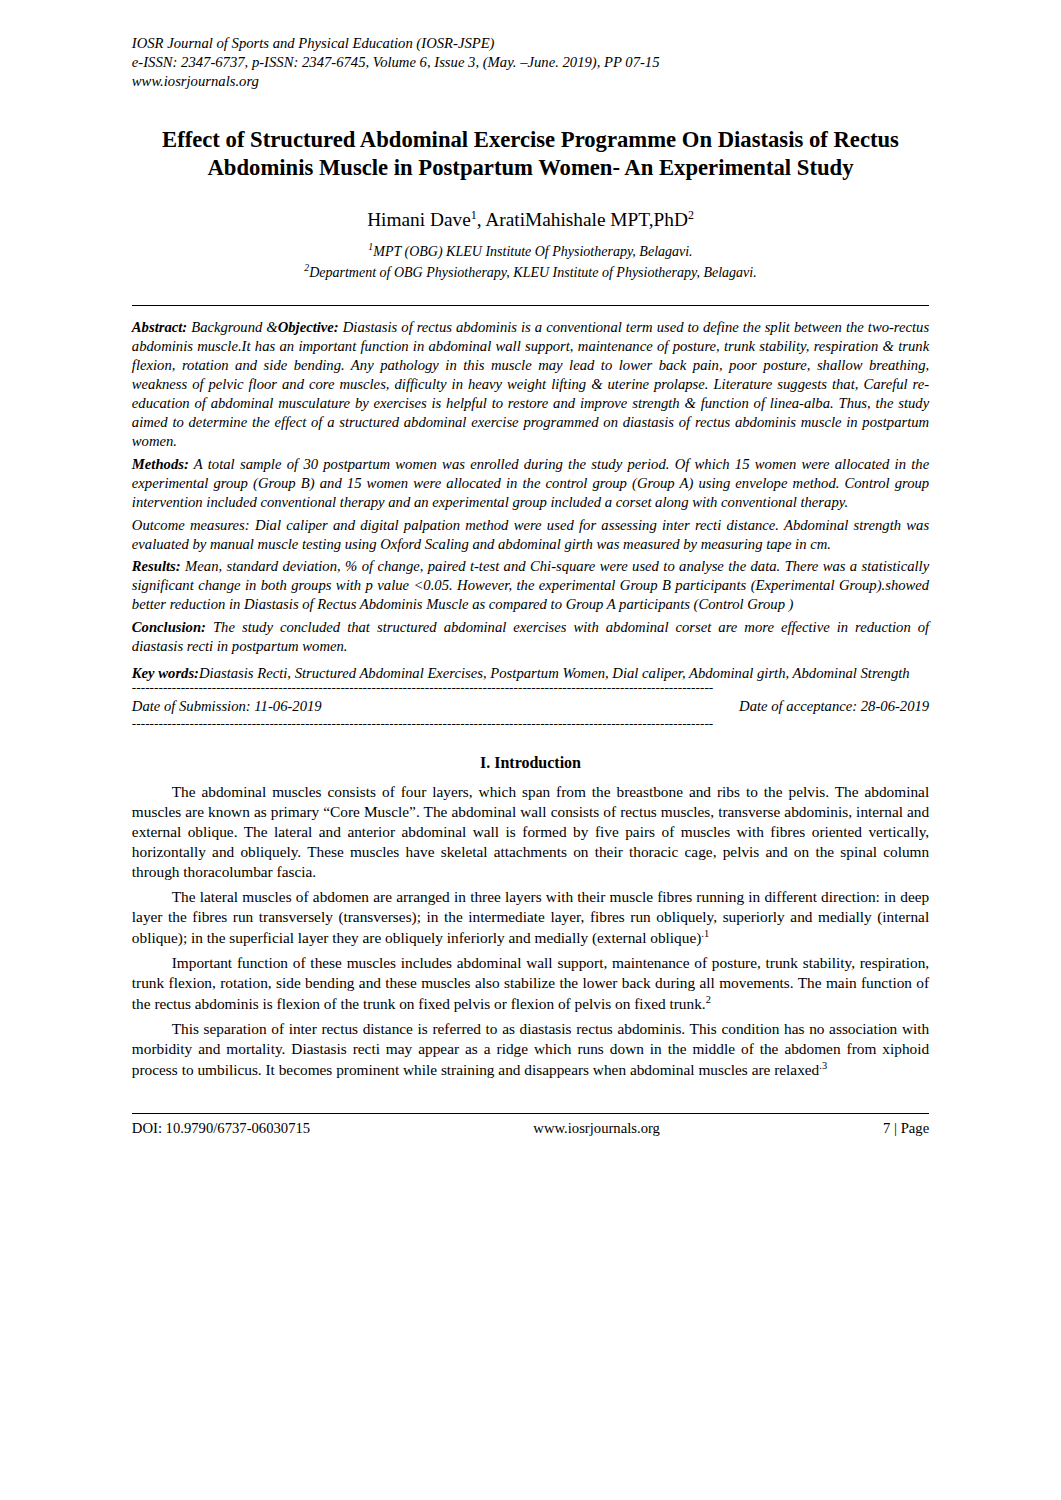IOSR Journal of Sports and Physical Education (IOSR-JSPE) e-ISSN: 2347-6737, p-ISSN: 2347-6745, Volume 6, Issue 3, (May. –June. 2019), PP 07-15 www.iosrjournals.org
Effect of Structured Abdominal Exercise Programme On Diastasis of Rectus Abdominis Muscle in Postpartum Women- An Experimental Study
Himani Dave1, AratiMahishale MPT,PhD2
1MPT (OBG) KLEU Institute Of Physiotherapy, Belagavi.
2Department of OBG Physiotherapy, KLEU Institute of Physiotherapy, Belagavi.
Abstract: Background &Objective: Diastasis of rectus abdominis is a conventional term used to define the split between the two-rectus abdominis muscle.It has an important function in abdominal wall support, maintenance of posture, trunk stability, respiration & trunk flexion, rotation and side bending. Any pathology in this muscle may lead to lower back pain, poor posture, shallow breathing, weakness of pelvic floor and core muscles, difficulty in heavy weight lifting & uterine prolapse. Literature suggests that, Careful re-education of abdominal musculature by exercises is helpful to restore and improve strength & function of linea-alba. Thus, the study aimed to determine the effect of a structured abdominal exercise programmed on diastasis of rectus abdominis muscle in postpartum women.
Methods: A total sample of 30 postpartum women was enrolled during the study period. Of which 15 women were allocated in the experimental group (Group B) and 15 women were allocated in the control group (Group A) using envelope method. Control group intervention included conventional therapy and an experimental group included a corset along with conventional therapy.
Outcome measures: Dial caliper and digital palpation method were used for assessing inter recti distance. Abdominal strength was evaluated by manual muscle testing using Oxford Scaling and abdominal girth was measured by measuring tape in cm.
Results: Mean, standard deviation, % of change, paired t-test and Chi-square were used to analyse the data. There was a statistically significant change in both groups with p value <0.05. However, the experimental Group B participants (Experimental Group).showed better reduction in Diastasis of Rectus Abdominis Muscle as compared to Group A participants (Control Group )
Conclusion: The study concluded that structured abdominal exercises with abdominal corset are more effective in reduction of diastasis recti in postpartum women.
Key words:Diastasis Recti, Structured Abdominal Exercises, Postpartum Women, Dial caliper, Abdominal girth, Abdominal Strength
-----------------------------------------------------------------------------------------------------------------------------------
Date of Submission: 11-06-2019 Date of acceptance: 28-06-2019
-----------------------------------------------------------------------------------------------------------------------------------
I. Introduction
The abdominal muscles consists of four layers, which span from the breastbone and ribs to the pelvis. The abdominal muscles are known as primary “Core Muscle”. The abdominal wall consists of rectus muscles, transverse abdominis, internal and external oblique. The lateral and anterior abdominal wall is formed by five pairs of muscles with fibres oriented vertically, horizontally and obliquely. These muscles have skeletal attachments on their thoracic cage, pelvis and on the spinal column through thoracolumbar fascia.
The lateral muscles of abdomen are arranged in three layers with their muscle fibres running in different direction: in deep layer the fibres run transversely (transverses); in the intermediate layer, fibres run obliquely, superiorly and medially (internal oblique); in the superficial layer they are obliquely inferiorly and medially (external oblique).1
Important function of these muscles includes abdominal wall support, maintenance of posture, trunk stability, respiration, trunk flexion, rotation, side bending and these muscles also stabilize the lower back during all movements. The main function of the rectus abdominis is flexion of the trunk on fixed pelvis or flexion of pelvis on fixed trunk.2
This separation of inter rectus distance is referred to as diastasis rectus abdominis. This condition has no association with morbidity and mortality. Diastasis recti may appear as a ridge which runs down in the middle of the abdomen from xiphoid process to umbilicus. It becomes prominent while straining and disappears when abdominal muscles are relaxed.3
DOI: 10.9790/6737-06030715 www.iosrjournals.org 7 | Page